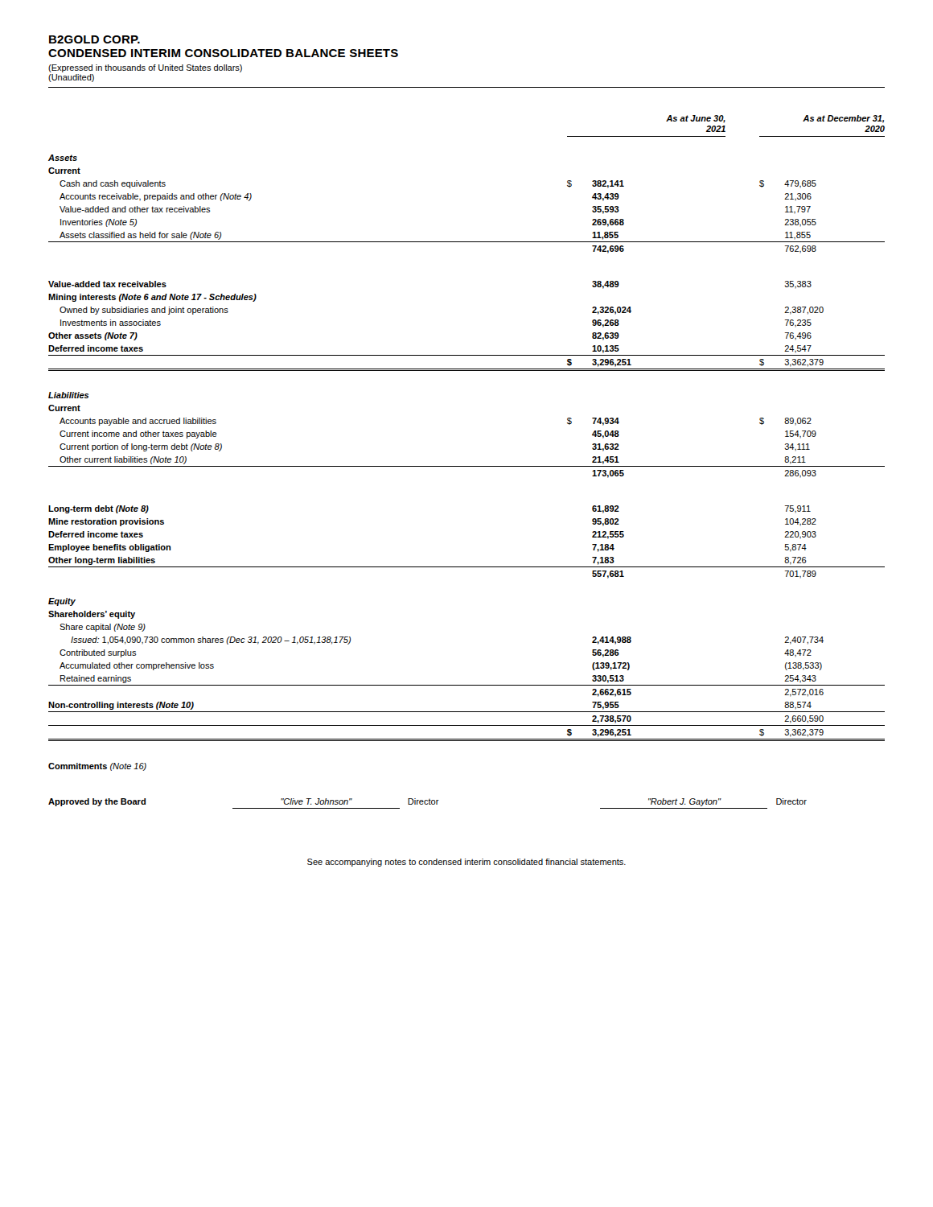B2GOLD CORP.
CONDENSED INTERIM CONSOLIDATED BALANCE SHEETS
(Expressed in thousands of United States dollars)
(Unaudited)
| | | As at June 30, 2021 | | As at December 31, 2020 |
| Assets | |
| Current | |
| Cash and cash equivalents | | $ | 382,141 | | $ | 479,685 |
| Accounts receivable, prepaids and other (Note 4) | | | 43,439 | | | 21,306 |
| Value-added and other tax receivables | | | 35,593 | | | 11,797 |
| Inventories (Note 5) | | | 269,668 | | | 238,055 |
| Assets classified as held for sale (Note 6) | | | 11,855 | | | 11,855 |
| | | | 742,696 | | | 762,698 |
| Value-added tax receivables | | | 38,489 | | | 35,383 |
| Mining interests (Note 6 and Note 17 - Schedules) | |
| Owned by subsidiaries and joint operations | | | 2,326,024 | | | 2,387,020 |
| Investments in associates | | | 96,268 | | | 76,235 |
| Other assets (Note 7) | | | 82,639 | | | 76,496 |
| Deferred income taxes | | | 10,135 | | | 24,547 |
| | | $ | 3,296,251 | | $ | 3,362,379 |
| Liabilities | |
| Current | |
| Accounts payable and accrued liabilities | | $ | 74,934 | | $ | 89,062 |
| Current income and other taxes payable | | | 45,048 | | | 154,709 |
| Current portion of long-term debt (Note 8) | | | 31,632 | | | 34,111 |
| Other current liabilities (Note 10) | | | 21,451 | | | 8,211 |
| | | | 173,065 | | | 286,093 |
| Long-term debt (Note 8) | | | 61,892 | | | 75,911 |
| Mine restoration provisions | | | 95,802 | | | 104,282 |
| Deferred income taxes | | | 212,555 | | | 220,903 |
| Employee benefits obligation | | | 7,184 | | | 5,874 |
| Other long-term liabilities | | | 7,183 | | | 8,726 |
| | | | 557,681 | | | 701,789 |
| Equity | |
| Shareholders’ equity | |
| Share capital (Note 9) | |
| Issued: 1,054,090,730 common shares (Dec 31, 2020 – 1,051,138,175) | | | 2,414,988 | | | 2,407,734 |
| Contributed surplus | | | 56,286 | | | 48,472 |
| Accumulated other comprehensive loss | | | (139,172) | | | (138,533) |
| Retained earnings | | | 330,513 | | | 254,343 |
| | | | 2,662,615 | | | 2,572,016 |
| Non-controlling interests (Note 10) | | | 75,955 | | | 88,574 |
| | | | 2,738,570 | | | 2,660,590 |
| | | $ | 3,296,251 | | $ | 3,362,379 |
Commitments (Note 16)
| Approved by the Board | "Clive T. Johnson" | Director | | "Robert J. Gayton" | Director |
See accompanying notes to condensed interim consolidated financial statements.